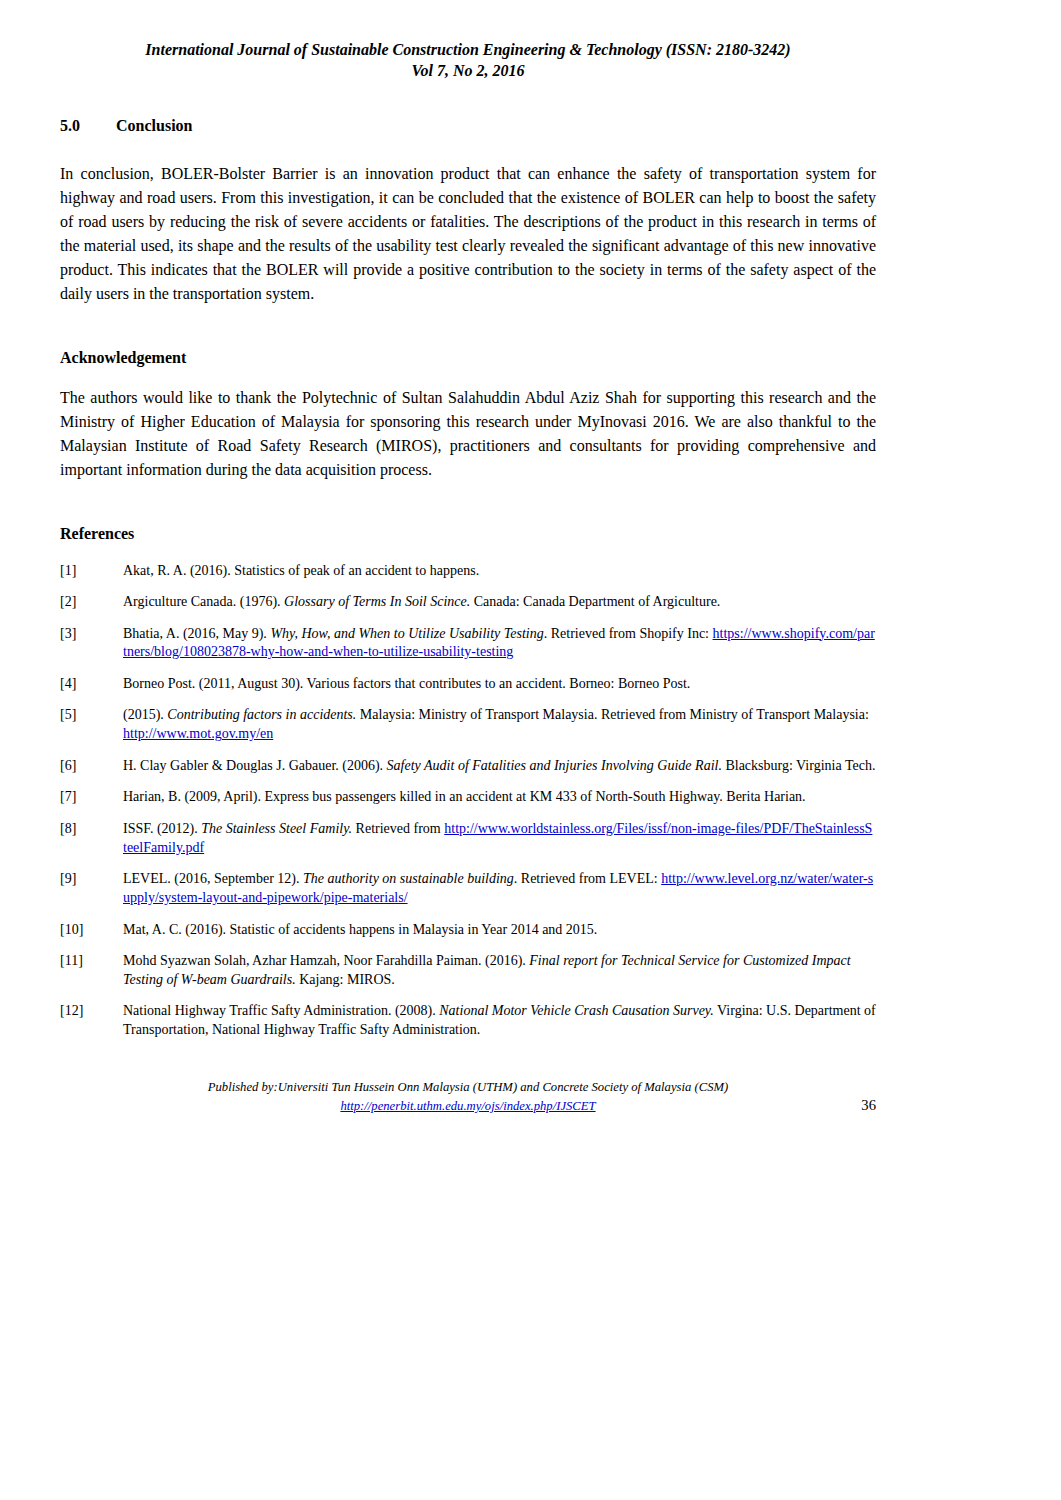International Journal of Sustainable Construction Engineering & Technology (ISSN: 2180-3242)
Vol 7, No 2, 2016
5.0 Conclusion
In conclusion, BOLER-Bolster Barrier is an innovation product that can enhance the safety of transportation system for highway and road users. From this investigation, it can be concluded that the existence of BOLER can help to boost the safety of road users by reducing the risk of severe accidents or fatalities. The descriptions of the product in this research in terms of the material used, its shape and the results of the usability test clearly revealed the significant advantage of this new innovative product. This indicates that the BOLER will provide a positive contribution to the society in terms of the safety aspect of the daily users in the transportation system.
Acknowledgement
The authors would like to thank the Polytechnic of Sultan Salahuddin Abdul Aziz Shah for supporting this research and the Ministry of Higher Education of Malaysia for sponsoring this research under MyInovasi 2016. We are also thankful to the Malaysian Institute of Road Safety Research (MIROS), practitioners and consultants for providing comprehensive and important information during the data acquisition process.
References
[1] Akat, R. A. (2016). Statistics of peak of an accident to happens.
[2] Argiculture Canada. (1976). Glossary of Terms In Soil Scince. Canada: Canada Department of Argiculture.
[3] Bhatia, A. (2016, May 9). Why, How, and When to Utilize Usability Testing. Retrieved from Shopify Inc: https://www.shopify.com/partners/blog/108023878-why-how-and-when-to-utilize-usability-testing
[4] Borneo Post. (2011, August 30). Various factors that contributes to an accident. Borneo: Borneo Post.
[5] (2015). Contributing factors in accidents. Malaysia: Ministry of Transport Malaysia. Retrieved from Ministry of Transport Malaysia: http://www.mot.gov.my/en
[6] H. Clay Gabler & Douglas J. Gabauer. (2006). Safety Audit of Fatalities and Injuries Involving Guide Rail. Blacksburg: Virginia Tech.
[7] Harian, B. (2009, April). Express bus passengers killed in an accident at KM 433 of North-South Highway. Berita Harian.
[8] ISSF. (2012). The Stainless Steel Family. Retrieved from http://www.worldstainless.org/Files/issf/non-image-files/PDF/TheStainlessSteelFamily.pdf
[9] LEVEL. (2016, September 12). The authority on sustainable building. Retrieved from LEVEL: http://www.level.org.nz/water/water-supply/system-layout-and-pipework/pipe-materials/
[10] Mat, A. C. (2016). Statistic of accidents happens in Malaysia in Year 2014 and 2015.
[11] Mohd Syazwan Solah, Azhar Hamzah, Noor Farahdilla Paiman. (2016). Final report for Technical Service for Customized Impact Testing of W-beam Guardrails. Kajang: MIROS.
[12] National Highway Traffic Safty Administration. (2008). National Motor Vehicle Crash Causation Survey. Virgina: U.S. Department of Transportation, National Highway Traffic Safty Administration.
Published by:Universiti Tun Hussein Onn Malaysia (UTHM) and Concrete Society of Malaysia (CSM)
http://penerbit.uthm.edu.my/ojs/index.php/IJSCET 36